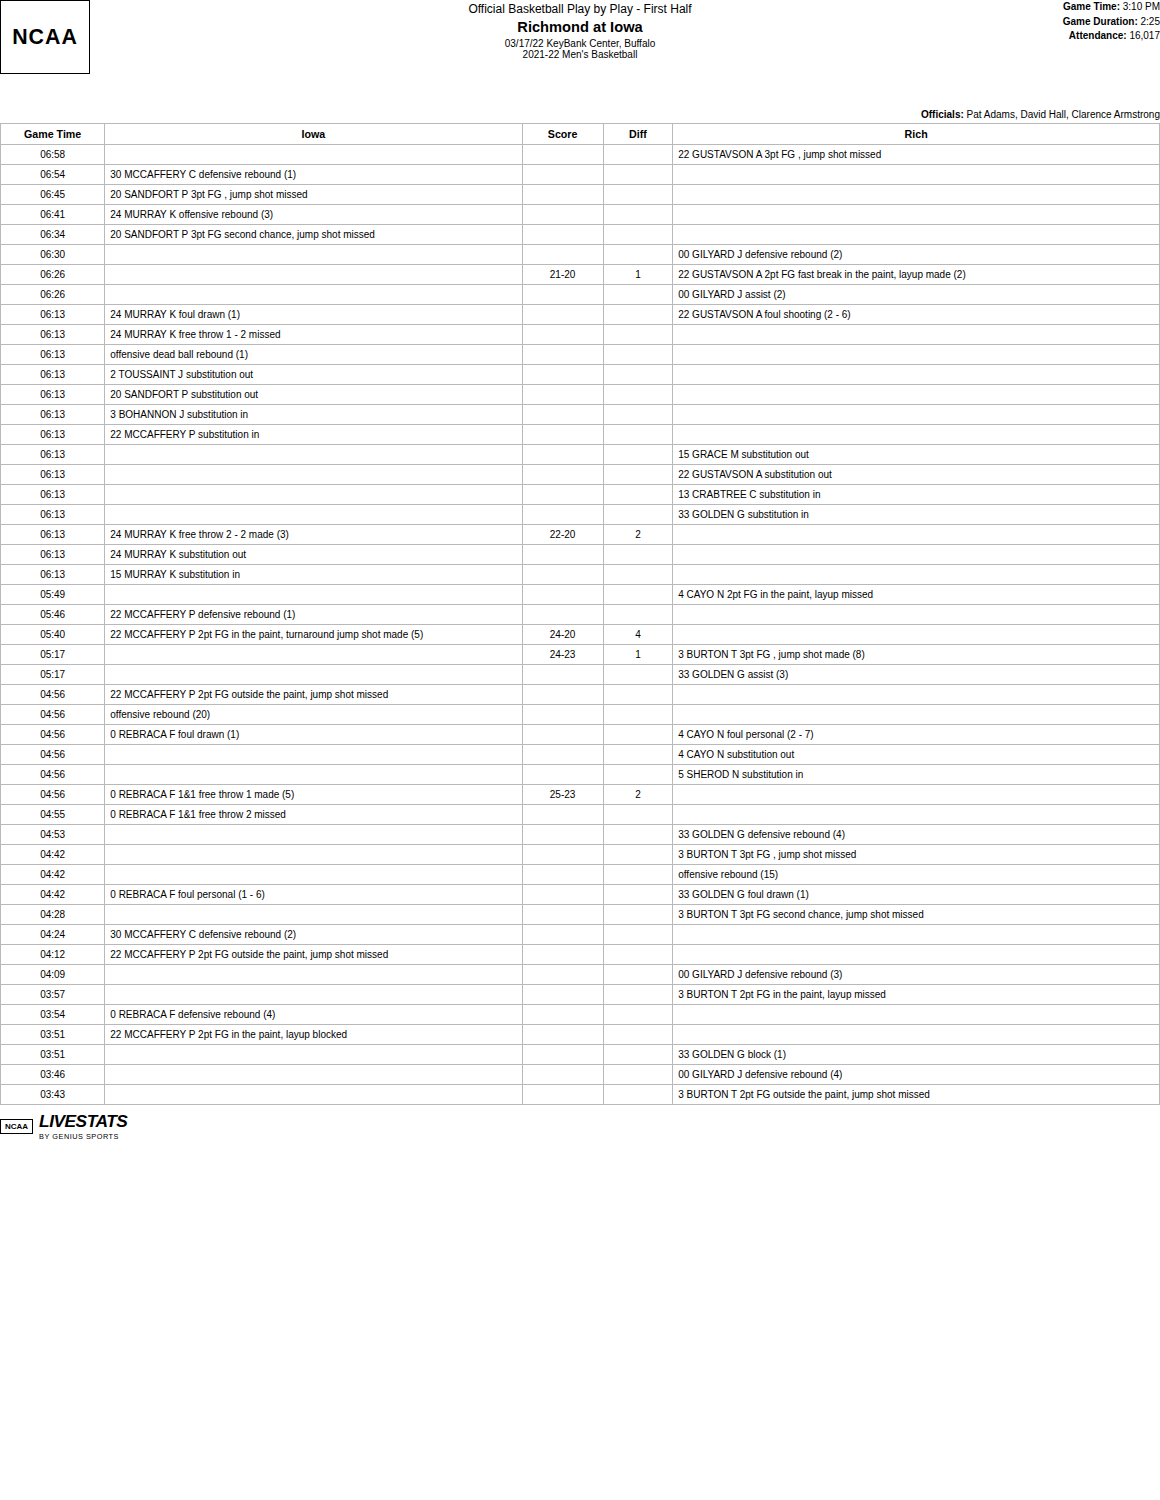NCAA
Game Time: 3:10 PM
Game Duration: 2:25
Attendance: 16,017
Official Basketball Play by Play - First Half
Richmond at Iowa
03/17/22 KeyBank Center, Buffalo
2021-22 Men's Basketball
Officials: Pat Adams, David Hall, Clarence Armstrong
| Game Time | Iowa | Score | Diff | Rich |
| --- | --- | --- | --- | --- |
| 06:58 | | | | 22 GUSTAVSON A 3pt FG , jump shot missed |
| 06:54 | 30 MCCAFFERY C defensive rebound (1) | | | |
| 06:45 | 20 SANDFORT P 3pt FG , jump shot missed | | | |
| 06:41 | 24 MURRAY K offensive rebound (3) | | | |
| 06:34 | 20 SANDFORT P 3pt FG second chance, jump shot missed | | | |
| 06:30 | | | | 00 GILYARD J defensive rebound (2) |
| 06:26 | | 21-20 | 1 | 22 GUSTAVSON A 2pt FG fast break in the paint, layup made (2) |
| 06:26 | | | | 00 GILYARD J assist (2) |
| 06:13 | 24 MURRAY K foul drawn (1) | | | 22 GUSTAVSON A foul shooting (2 - 6) |
| 06:13 | 24 MURRAY K free throw 1 - 2 missed | | | |
| 06:13 | offensive dead ball rebound (1) | | | |
| 06:13 | 2 TOUSSAINT J substitution out | | | |
| 06:13 | 20 SANDFORT P substitution out | | | |
| 06:13 | 3 BOHANNON J substitution in | | | |
| 06:13 | 22 MCCAFFERY P substitution in | | | |
| 06:13 | | | | 15 GRACE M substitution out |
| 06:13 | | | | 22 GUSTAVSON A substitution out |
| 06:13 | | | | 13 CRABTREE C substitution in |
| 06:13 | | | | 33 GOLDEN G substitution in |
| 06:13 | 24 MURRAY K free throw 2 - 2 made (3) | 22-20 | 2 | |
| 06:13 | 24 MURRAY K substitution out | | | |
| 06:13 | 15 MURRAY K substitution in | | | |
| 05:49 | | | | 4 CAYO N 2pt FG in the paint, layup missed |
| 05:46 | 22 MCCAFFERY P defensive rebound (1) | | | |
| 05:40 | 22 MCCAFFERY P 2pt FG in the paint, turnaround jump shot made (5) | 24-20 | 4 | |
| 05:17 | | 24-23 | 1 | 3 BURTON T 3pt FG , jump shot made (8) |
| 05:17 | | | | 33 GOLDEN G assist (3) |
| 04:56 | 22 MCCAFFERY P 2pt FG outside the paint, jump shot missed | | | |
| 04:56 | offensive rebound (20) | | | |
| 04:56 | 0 REBRACA F foul drawn (1) | | | 4 CAYO N foul personal (2 - 7) |
| 04:56 | | | | 4 CAYO N substitution out |
| 04:56 | | | | 5 SHEROD N substitution in |
| 04:56 | 0 REBRACA F 1&1 free throw 1 made (5) | 25-23 | 2 | |
| 04:55 | 0 REBRACA F 1&1 free throw 2 missed | | | |
| 04:53 | | | | 33 GOLDEN G defensive rebound (4) |
| 04:42 | | | | 3 BURTON T 3pt FG , jump shot missed |
| 04:42 | | | | offensive rebound (15) |
| 04:42 | 0 REBRACA F foul personal (1 - 6) | | | 33 GOLDEN G foul drawn (1) |
| 04:28 | | | | 3 BURTON T 3pt FG second chance, jump shot missed |
| 04:24 | 30 MCCAFFERY C defensive rebound (2) | | | |
| 04:12 | 22 MCCAFFERY P 2pt FG outside the paint, jump shot missed | | | |
| 04:09 | | | | 00 GILYARD J defensive rebound (3) |
| 03:57 | | | | 3 BURTON T 2pt FG in the paint, layup missed |
| 03:54 | 0 REBRACA F defensive rebound (4) | | | |
| 03:51 | 22 MCCAFFERY P 2pt FG in the paint, layup blocked | | | |
| 03:51 | | | | 33 GOLDEN G block (1) |
| 03:46 | | | | 00 GILYARD J defensive rebound (4) |
| 03:43 | | | | 3 BURTON T 2pt FG outside the paint, jump shot missed |
NCAA
LIVESTATS
BY GENIUS SPORTS